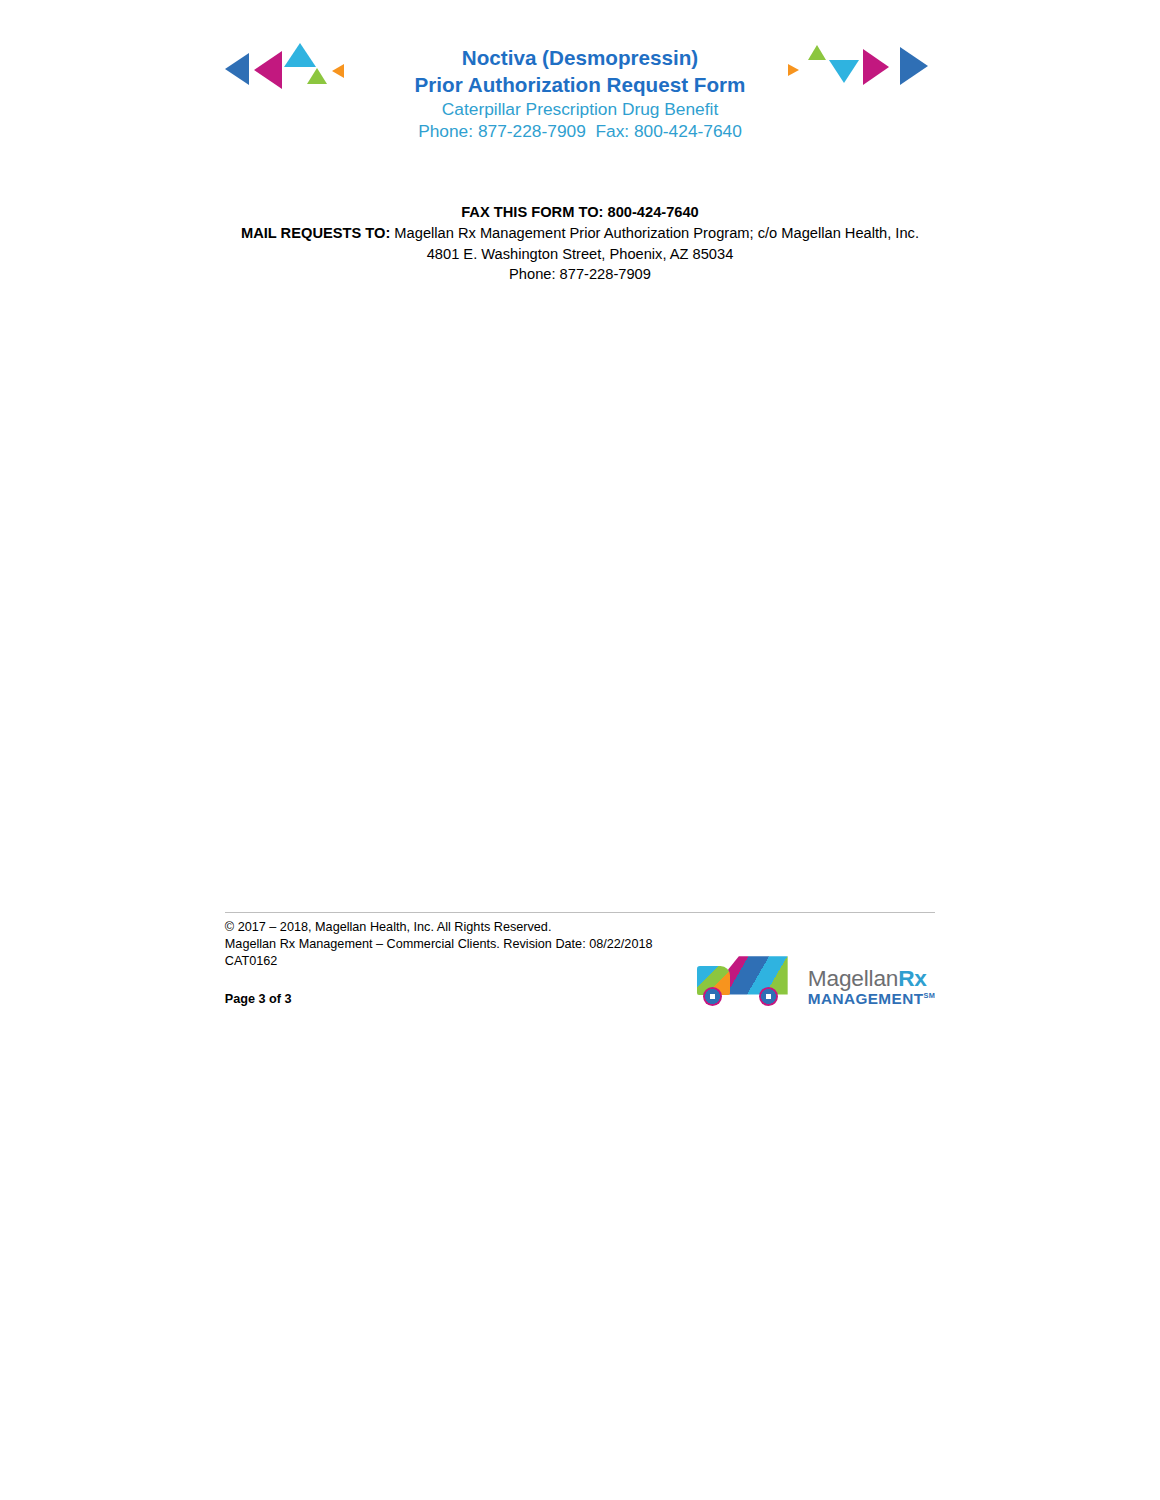Noctiva (Desmopressin)
Prior Authorization Request Form
Caterpillar Prescription Drug Benefit
Phone: 877-228-7909 Fax: 800-424-7640
FAX THIS FORM TO: 800-424-7640
MAIL REQUESTS TO: Magellan Rx Management Prior Authorization Program; c/o Magellan Health, Inc.
4801 E. Washington Street, Phoenix, AZ 85034
Phone: 877-228-7909
© 2017 – 2018, Magellan Health, Inc. All Rights Reserved.
Magellan Rx Management – Commercial Clients. Revision Date: 08/22/2018
CAT0162
Page 3 of 3
MagellanRx
MANAGEMENTSM